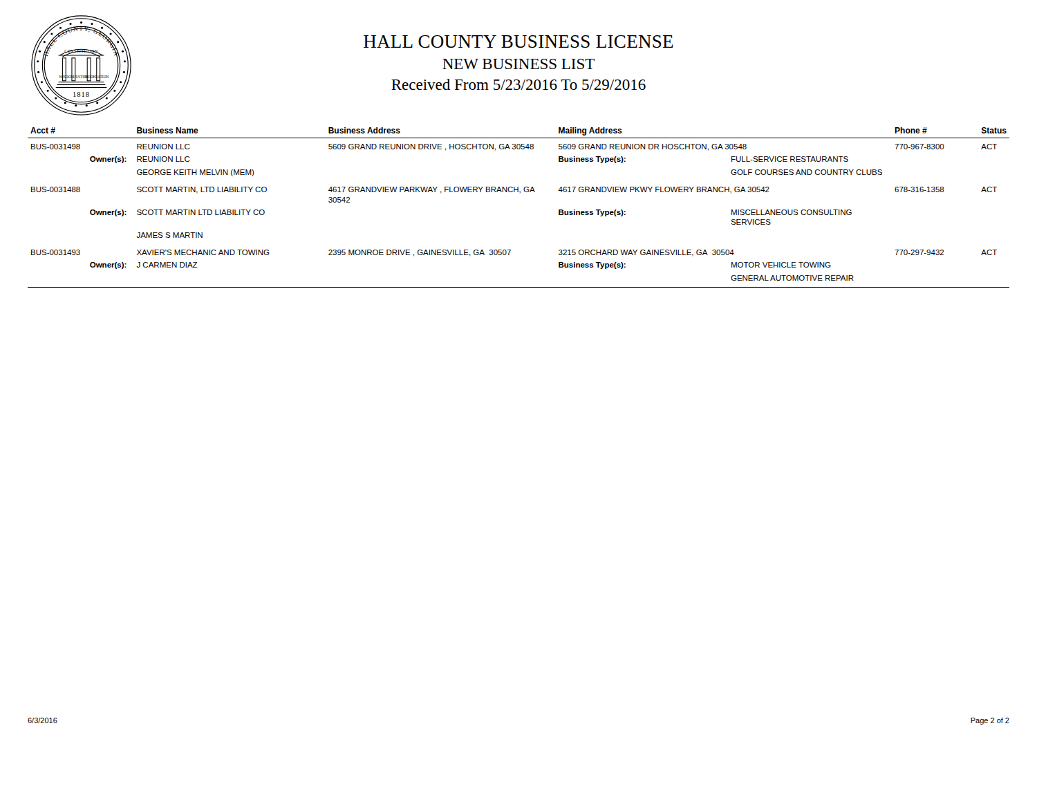HALL COUNTY, GEORGIA CONSTITUTION WISDOM JUSTICE MODERATION 1818
HALL COUNTY BUSINESS LICENSE
NEW BUSINESS LIST
Received From 5/23/2016 To 5/29/2016
| Acct # | Business Name | Business Address | Mailing Address | | Phone # | Status |
| --- | --- | --- | --- | --- | --- | --- |
| BUS-0031498 | REUNION LLC | 5609 GRAND REUNION DRIVE , HOSCHTON, GA 30548 | 5609 GRAND REUNION DR HOSCHTON, GA 30548 | 770-967-8300 | ACT |
| Owner(s): | REUNION LLC | | Business Type(s): | FULL-SERVICE RESTAURANTS | | |
| | GEORGE KEITH MELVIN (MEM) | | | GOLF COURSES AND COUNTRY CLUBS | | |
| BUS-0031488 | SCOTT MARTIN, LTD LIABILITY CO | 4617 GRANDVIEW PARKWAY , FLOWERY BRANCH, GA 30542 | 4617 GRANDVIEW PKWY FLOWERY BRANCH, GA 30542 | 678-316-1358 | ACT |
| Owner(s): | SCOTT MARTIN LTD LIABILITY CO | | Business Type(s): | MISCELLANEOUS CONSULTING SERVICES | | |
| | JAMES S MARTIN | | | | | |
| BUS-0031493 | XAVIER'S MECHANIC AND TOWING | 2395 MONROE DRIVE , GAINESVILLE, GA 30507 | 3215 ORCHARD WAY GAINESVILLE, GA 30504 | 770-297-9432 | ACT |
| Owner(s): | J CARMEN DIAZ | | Business Type(s): | MOTOR VEHICLE TOWING | | |
| | | | | GENERAL AUTOMOTIVE REPAIR | | |
6/3/2016 Page 2 of 2